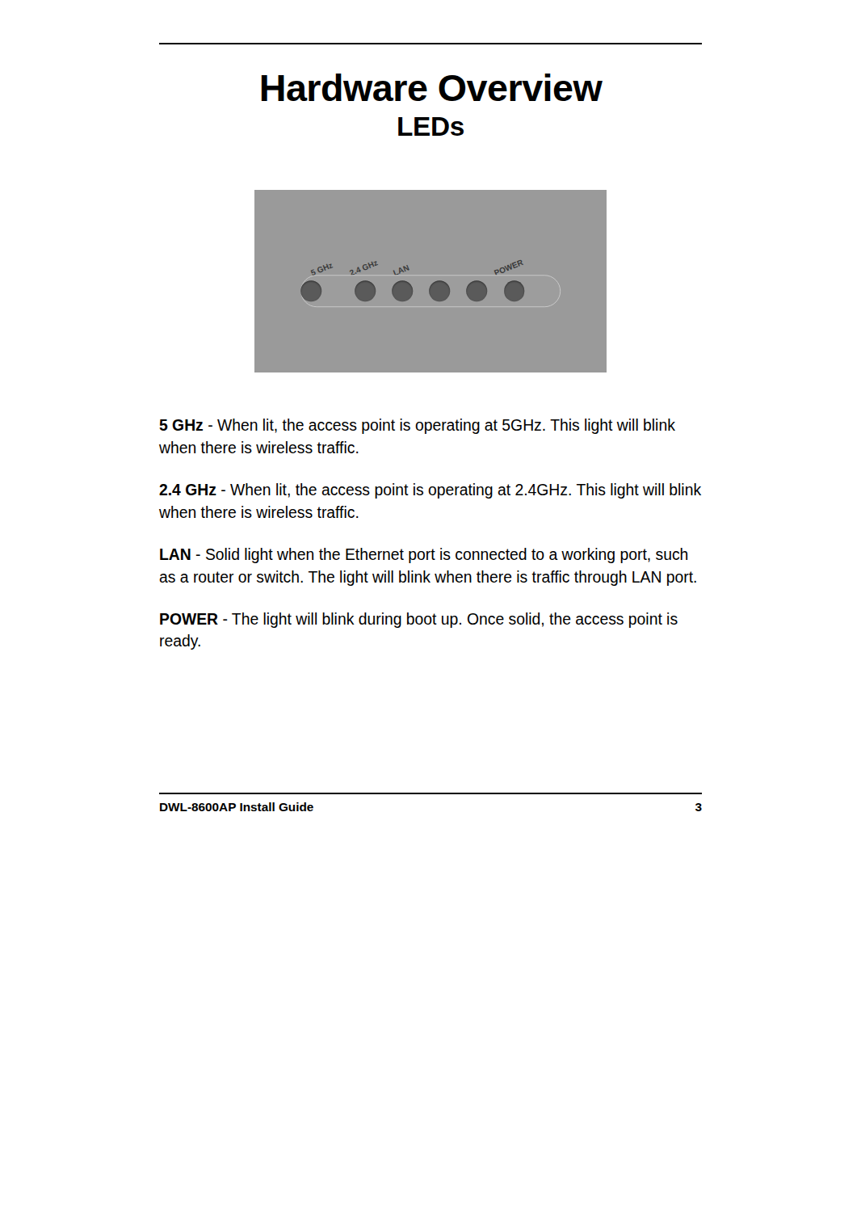Hardware Overview
LEDs
5 GHz 2.4 GHz LAN POWER
5 GHz - When lit, the access point is operating at 5GHz. This light will blink when there is wireless traffic.
2.4 GHz - When lit, the access point is operating at 2.4GHz. This light will blink when there is wireless traffic.
LAN - Solid light when the Ethernet port is connected to a working port, such as a router or switch. The light will blink when there is traffic through LAN port.
POWER - The light will blink during boot up. Once solid, the access point is ready.
DWL-8600AP Install Guide 3